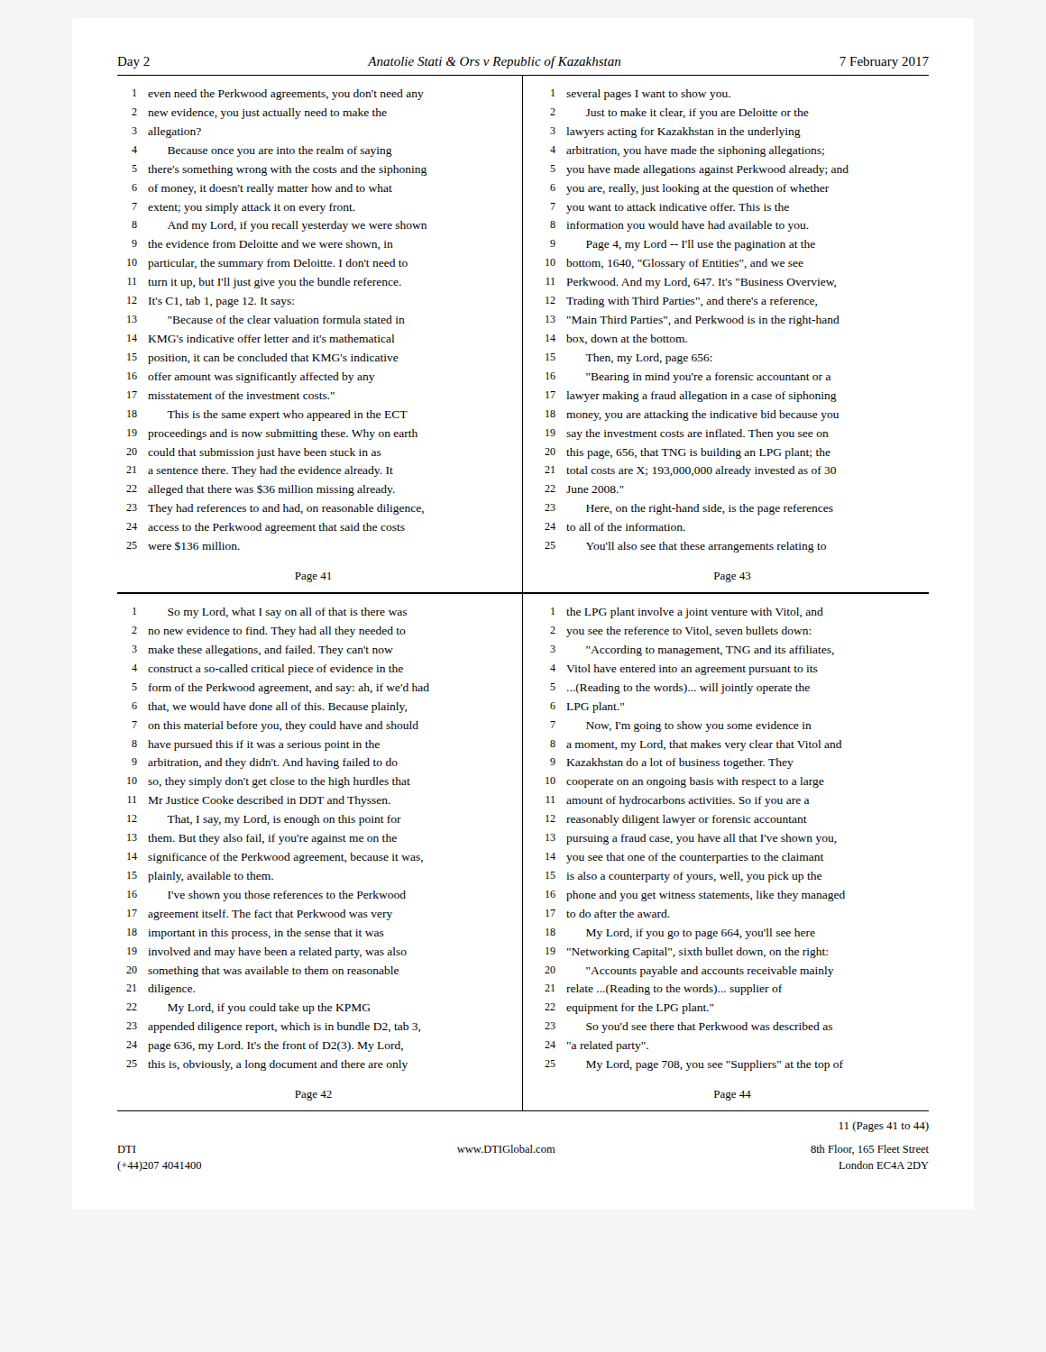Day 2
Anatolie Stati & Ors v Republic of Kazakhstan
7 February 2017
even need the Perkwood agreements, you don't need any
new evidence, you just actually need to make the
allegation?
Because once you are into the realm of saying
there's something wrong with the costs and the siphoning
of money, it doesn't really matter how and to what
extent; you simply attack it on every front.
And my Lord, if you recall yesterday we were shown
the evidence from Deloitte and we were shown, in
particular, the summary from Deloitte. I don't need to
turn it up, but I'll just give you the bundle reference.
It's C1, tab 1, page 12. It says:
"Because of the clear valuation formula stated in
KMG's indicative offer letter and it's mathematical
position, it can be concluded that KMG's indicative
offer amount was significantly affected by any
misstatement of the investment costs."
This is the same expert who appeared in the ECT
proceedings and is now submitting these. Why on earth
could that submission just have been stuck in as
a sentence there. They had the evidence already. It
alleged that there was $36 million missing already.
They had references to and had, on reasonable diligence,
access to the Perkwood agreement that said the costs
were $136 million.
Page 41
several pages I want to show you.
Just to make it clear, if you are Deloitte or the
lawyers acting for Kazakhstan in the underlying
arbitration, you have made the siphoning allegations;
you have made allegations against Perkwood already; and
you are, really, just looking at the question of whether
you want to attack indicative offer. This is the
information you would have had available to you.
Page 4, my Lord -- I'll use the pagination at the
bottom, 1640, "Glossary of Entities", and we see
Perkwood. And my Lord, 647. It's "Business Overview,
Trading with Third Parties", and there's a reference,
"Main Third Parties", and Perkwood is in the right-hand
box, down at the bottom.
Then, my Lord, page 656:
"Bearing in mind you're a forensic accountant or a
lawyer making a fraud allegation in a case of siphoning
money, you are attacking the indicative bid because you
say the investment costs are inflated. Then you see on
this page, 656, that TNG is building an LPG plant; the
total costs are X; 193,000,000 already invested as of 30
June 2008."
Here, on the right-hand side, is the page references
to all of the information.
You'll also see that these arrangements relating to
Page 43
So my Lord, what I say on all of that is there was
no new evidence to find. They had all they needed to
make these allegations, and failed. They can't now
construct a so-called critical piece of evidence in the
form of the Perkwood agreement, and say: ah, if we'd had
that, we would have done all of this. Because plainly,
on this material before you, they could have and should
have pursued this if it was a serious point in the
arbitration, and they didn't. And having failed to do
so, they simply don't get close to the high hurdles that
Mr Justice Cooke described in DDT and Thyssen.
That, I say, my Lord, is enough on this point for
them. But they also fail, if you're against me on the
significance of the Perkwood agreement, because it was,
plainly, available to them.
I've shown you those references to the Perkwood
agreement itself. The fact that Perkwood was very
important in this process, in the sense that it was
involved and may have been a related party, was also
something that was available to them on reasonable
diligence.
My Lord, if you could take up the KPMG
appended diligence report, which is in bundle D2, tab 3,
page 636, my Lord. It's the front of D2(3). My Lord,
this is, obviously, a long document and there are only
Page 42
the LPG plant involve a joint venture with Vitol, and
you see the reference to Vitol, seven bullets down:
"According to management, TNG and its affiliates,
Vitol have entered into an agreement pursuant to its
...(Reading to the words)... will jointly operate the
LPG plant."
Now, I'm going to show you some evidence in
a moment, my Lord, that makes very clear that Vitol and
Kazakhstan do a lot of business together. They
cooperate on an ongoing basis with respect to a large
amount of hydrocarbons activities. So if you are a
reasonably diligent lawyer or forensic accountant
pursuing a fraud case, you have all that I've shown you,
you see that one of the counterparties to the claimant
is also a counterparty of yours, well, you pick up the
phone and you get witness statements, like they managed
to do after the award.
My Lord, if you go to page 664, you'll see here
"Networking Capital", sixth bullet down, on the right:
"Accounts payable and accounts receivable mainly
relate ...(Reading to the words)... supplier of
equipment for the LPG plant."
So you'd see there that Perkwood was described as
"a related party".
My Lord, page 708, you see "Suppliers" at the top of
Page 44
11 (Pages 41 to 44)
DTI
(+44)207 4041400
www.DTIGlobal.com
8th Floor, 165 Fleet Street
London EC4A 2DY